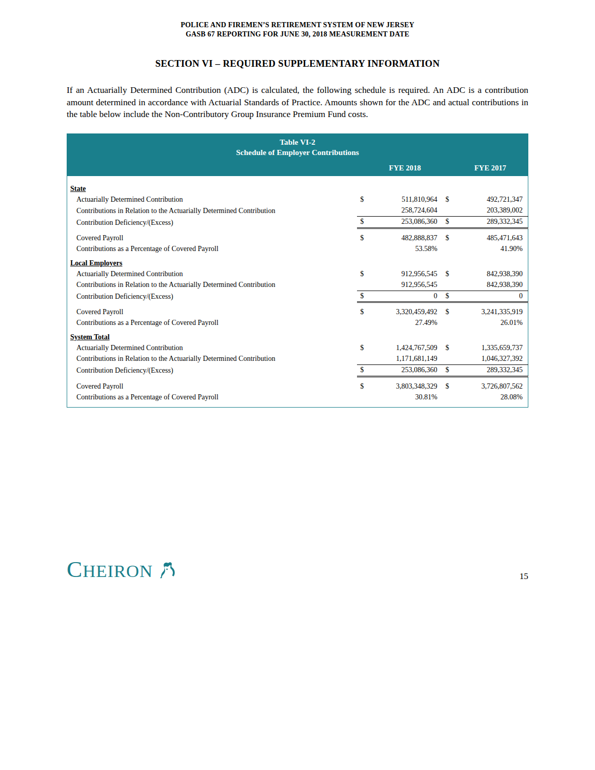POLICE AND FIREMEN’S RETIREMENT SYSTEM OF NEW JERSEY
GASB 67 REPORTING FOR JUNE 30, 2018 MEASUREMENT DATE
SECTION VI – REQUIRED SUPPLEMENTARY INFORMATION
If an Actuarially Determined Contribution (ADC) is calculated, the following schedule is required. An ADC is a contribution amount determined in accordance with Actuarial Standards of Practice. Amounts shown for the ADC and actual contributions in the table below include the Non-Contributory Group Insurance Premium Fund costs.
Table VI-2 Schedule of Employer Contributions
| | | FYE 2018 | | FYE 2017 |
| --- | --- | --- | --- | --- |
| State |
| Actuarially Determined Contribution | $ | 511,810,964 | $ | 492,721,347 |
| Contributions in Relation to the Actuarially Determined Contribution | | 258,724,604 | | 203,389,002 |
| Contribution Deficiency/(Excess) | $ | 253,086,360 | $ | 289,332,345 |
| Covered Payroll | $ | 482,888,837 | $ | 485,471,643 |
| Contributions as a Percentage of Covered Payroll | | 53.58% | | 41.90% |
| Local Employers |
| Actuarially Determined Contribution | $ | 912,956,545 | $ | 842,938,390 |
| Contributions in Relation to the Actuarially Determined Contribution | | 912,956,545 | | 842,938,390 |
| Contribution Deficiency/(Excess) | $ | 0 | $ | 0 |
| Covered Payroll | $ | 3,320,459,492 | $ | 3,241,335,919 |
| Contributions as a Percentage of Covered Payroll | | 27.49% | | 26.01% |
| System Total |
| Actuarially Determined Contribution | $ | 1,424,767,509 | $ | 1,335,659,737 |
| Contributions in Relation to the Actuarially Determined Contribution | | 1,171,681,149 | | 1,046,327,392 |
| Contribution Deficiency/(Excess) | $ | 253,086,360 | $ | 289,332,345 |
| Covered Payroll | $ | 3,803,348,329 | $ | 3,726,807,562 |
| Contributions as a Percentage of Covered Payroll | | 30.81% | | 28.08% |
CHEIRON
15